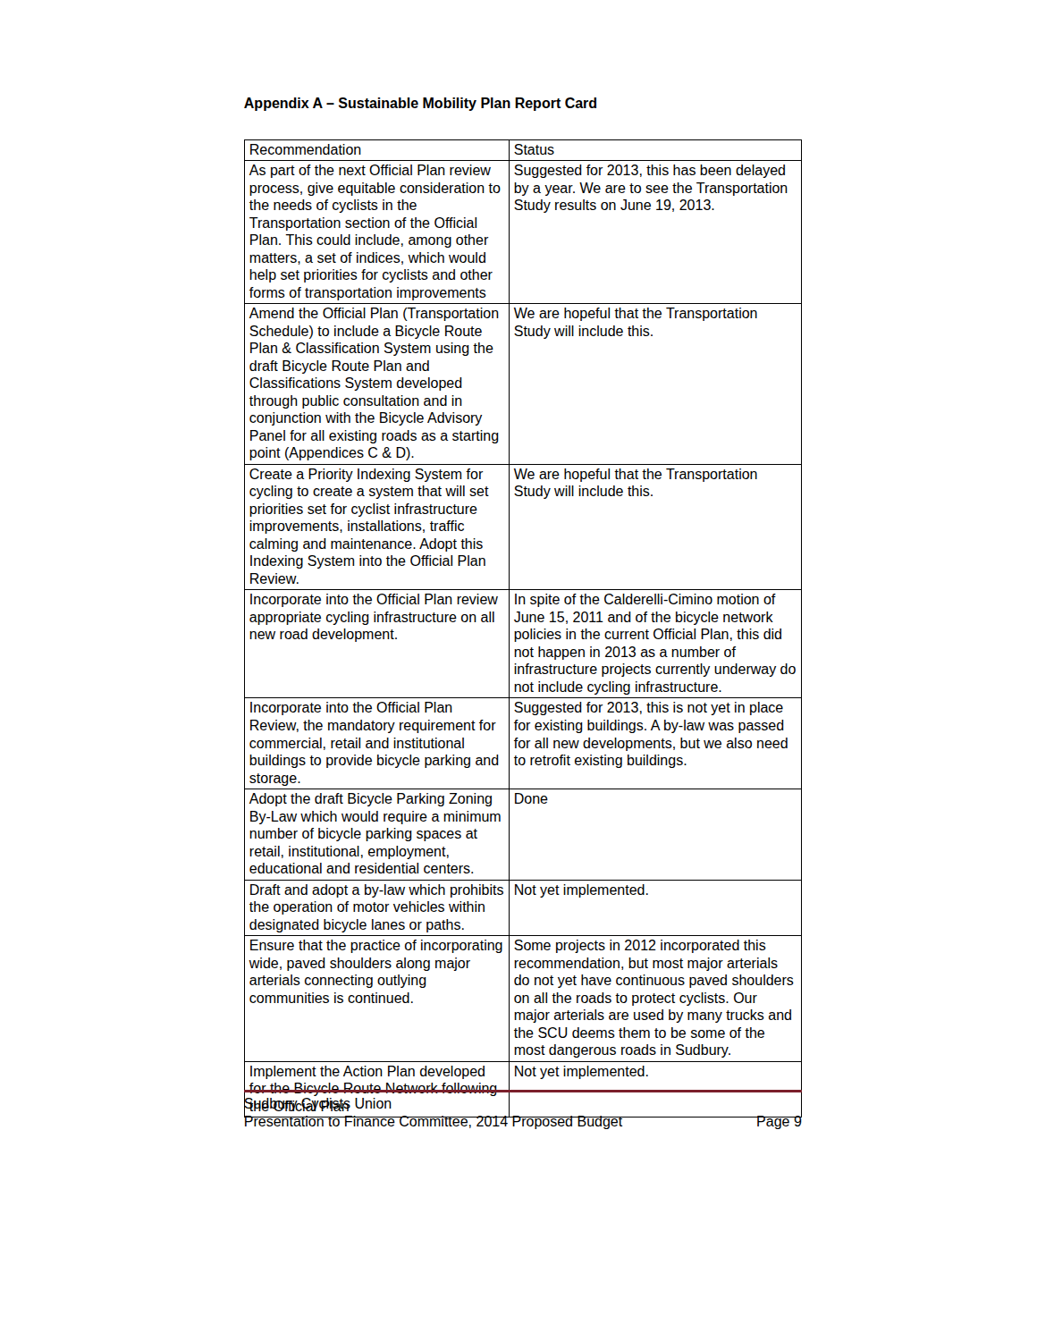Appendix A – Sustainable Mobility Plan Report Card
| Recommendation | Status |
| --- | --- |
| As part of the next Official Plan review process, give equitable consideration to the needs of cyclists in the Transportation section of the Official Plan. This could include, among other matters, a set of indices, which would help set priorities for cyclists and other forms of transportation improvements | Suggested for 2013, this has been delayed by a year. We are to see the Transportation Study results on June 19, 2013. |
| Amend the Official Plan (Transportation Schedule) to include a Bicycle Route Plan & Classification System using the draft Bicycle Route Plan and Classifications System developed through public consultation and in conjunction with the Bicycle Advisory Panel for all existing roads as a starting point (Appendices C & D). | We are hopeful that the Transportation Study will include this. |
| Create a Priority Indexing System for cycling to create a system that will set priorities set for cyclist infrastructure improvements, installations, traffic calming and maintenance. Adopt this Indexing System into the Official Plan Review. | We are hopeful that the Transportation Study will include this. |
| Incorporate into the Official Plan review appropriate cycling infrastructure on all new road development. | In spite of the Calderelli-Cimino motion of June 15, 2011 and of the bicycle network policies in the current Official Plan, this did not happen in 2013 as a number of infrastructure projects currently underway do not include cycling infrastructure. |
| Incorporate into the Official Plan Review, the mandatory requirement for commercial, retail and institutional buildings to provide bicycle parking and storage. | Suggested for 2013, this is not yet in place for existing buildings. A by-law was passed for all new developments, but we also need to retrofit existing buildings. |
| Adopt the draft Bicycle Parking Zoning By-Law which would require a minimum number of bicycle parking spaces at retail, institutional, employment, educational and residential centers. | Done |
| Draft and adopt a by-law which prohibits the operation of motor vehicles within designated bicycle lanes or paths. | Not yet implemented. |
| Ensure that the practice of incorporating wide, paved shoulders along major arterials connecting outlying communities is continued. | Some projects in 2012 incorporated this recommendation, but most major arterials do not yet have continuous paved shoulders on all the roads to protect cyclists. Our major arterials are used by many trucks and the SCU deems them to be some of the most dangerous roads in Sudbury. |
| Implement the Action Plan developed for the Bicycle Route Network following the Official Plan | Not yet implemented. |
Sudbury Cyclists Union
Presentation to Finance Committee, 2014 Proposed Budget
Page 9